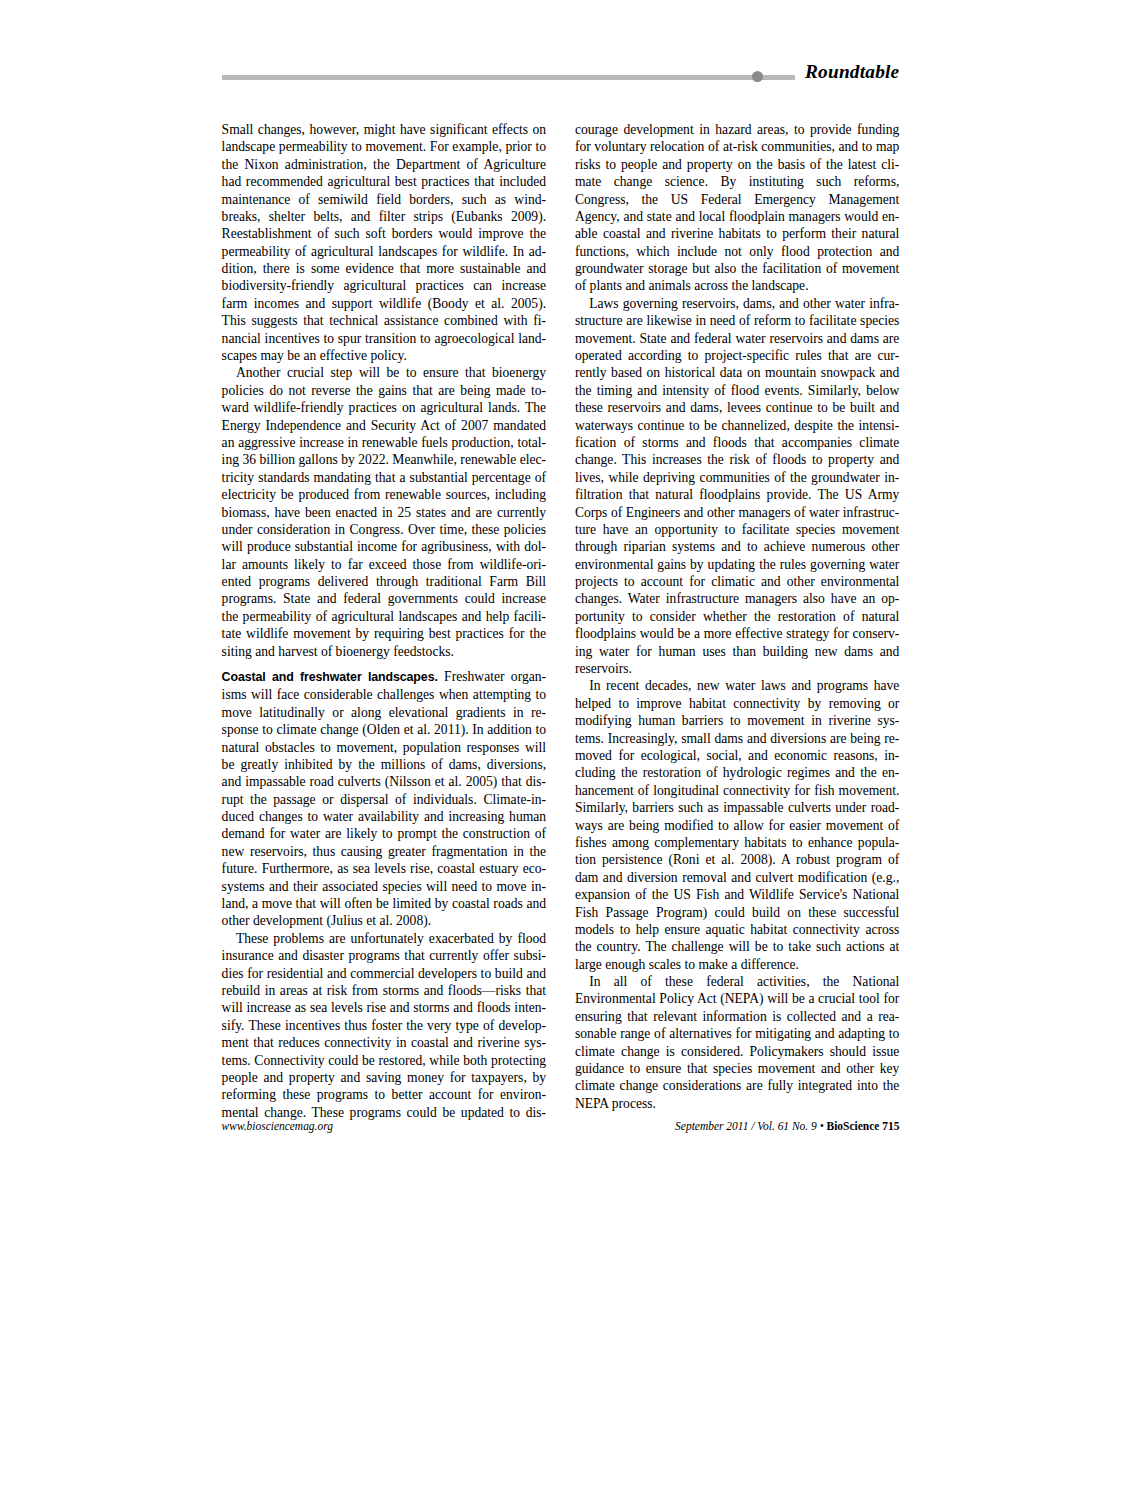Roundtable
Small changes, however, might have significant effects on landscape permeability to movement. For example, prior to the Nixon administration, the Department of Agriculture had recommended agricultural best practices that included maintenance of semiwild field borders, such as windbreaks, shelter belts, and filter strips (Eubanks 2009). Reestablishment of such soft borders would improve the permeability of agricultural landscapes for wildlife. In addition, there is some evidence that more sustainable and biodiversity-friendly agricultural practices can increase farm incomes and support wildlife (Boody et al. 2005). This suggests that technical assistance combined with financial incentives to spur transition to agroecological landscapes may be an effective policy.
Another crucial step will be to ensure that bioenergy policies do not reverse the gains that are being made toward wildlife-friendly practices on agricultural lands. The Energy Independence and Security Act of 2007 mandated an aggressive increase in renewable fuels production, totaling 36 billion gallons by 2022. Meanwhile, renewable electricity standards mandating that a substantial percentage of electricity be produced from renewable sources, including biomass, have been enacted in 25 states and are currently under consideration in Congress. Over time, these policies will produce substantial income for agribusiness, with dollar amounts likely to far exceed those from wildlife-oriented programs delivered through traditional Farm Bill programs. State and federal governments could increase the permeability of agricultural landscapes and help facilitate wildlife movement by requiring best practices for the siting and harvest of bioenergy feedstocks.
Coastal and freshwater landscapes. Freshwater organisms will face considerable challenges when attempting to move latitudinally or along elevational gradients in response to climate change (Olden et al. 2011). In addition to natural obstacles to movement, population responses will be greatly inhibited by the millions of dams, diversions, and impassable road culverts (Nilsson et al. 2005) that disrupt the passage or dispersal of individuals. Climate-induced changes to water availability and increasing human demand for water are likely to prompt the construction of new reservoirs, thus causing greater fragmentation in the future. Furthermore, as sea levels rise, coastal estuary ecosystems and their associated species will need to move inland, a move that will often be limited by coastal roads and other development (Julius et al. 2008).
These problems are unfortunately exacerbated by flood insurance and disaster programs that currently offer subsidies for residential and commercial developers to build and rebuild in areas at risk from storms and floods—risks that will increase as sea levels rise and storms and floods intensify. These incentives thus foster the very type of development that reduces connectivity in coastal and riverine systems. Connectivity could be restored, while both protecting people and property and saving money for taxpayers, by reforming these programs to better account for environmental change. These programs could be updated to discourage development in hazard areas, to provide funding for voluntary relocation of at-risk communities, and to map risks to people and property on the basis of the latest climate change science. By instituting such reforms, Congress, the US Federal Emergency Management Agency, and state and local floodplain managers would enable coastal and riverine habitats to perform their natural functions, which include not only flood protection and groundwater storage but also the facilitation of movement of plants and animals across the landscape.
Laws governing reservoirs, dams, and other water infrastructure are likewise in need of reform to facilitate species movement. State and federal water reservoirs and dams are operated according to project-specific rules that are currently based on historical data on mountain snowpack and the timing and intensity of flood events. Similarly, below these reservoirs and dams, levees continue to be built and waterways continue to be channelized, despite the intensification of storms and floods that accompanies climate change. This increases the risk of floods to property and lives, while depriving communities of the groundwater infiltration that natural floodplains provide. The US Army Corps of Engineers and other managers of water infrastructure have an opportunity to facilitate species movement through riparian systems and to achieve numerous other environmental gains by updating the rules governing water projects to account for climatic and other environmental changes. Water infrastructure managers also have an opportunity to consider whether the restoration of natural floodplains would be a more effective strategy for conserving water for human uses than building new dams and reservoirs.
In recent decades, new water laws and programs have helped to improve habitat connectivity by removing or modifying human barriers to movement in riverine systems. Increasingly, small dams and diversions are being removed for ecological, social, and economic reasons, including the restoration of hydrologic regimes and the enhancement of longitudinal connectivity for fish movement. Similarly, barriers such as impassable culverts under roadways are being modified to allow for easier movement of fishes among complementary habitats to enhance population persistence (Roni et al. 2008). A robust program of dam and diversion removal and culvert modification (e.g., expansion of the US Fish and Wildlife Service's National Fish Passage Program) could build on these successful models to help ensure aquatic habitat connectivity across the country. The challenge will be to take such actions at large enough scales to make a difference.
In all of these federal activities, the National Environmental Policy Act (NEPA) will be a crucial tool for ensuring that relevant information is collected and a reasonable range of alternatives for mitigating and adapting to climate change is considered. Policymakers should issue guidance to ensure that species movement and other key climate change considerations are fully integrated into the NEPA process.
www.biosciencemag.org
September 2011 / Vol. 61 No. 9 • BioScience 715